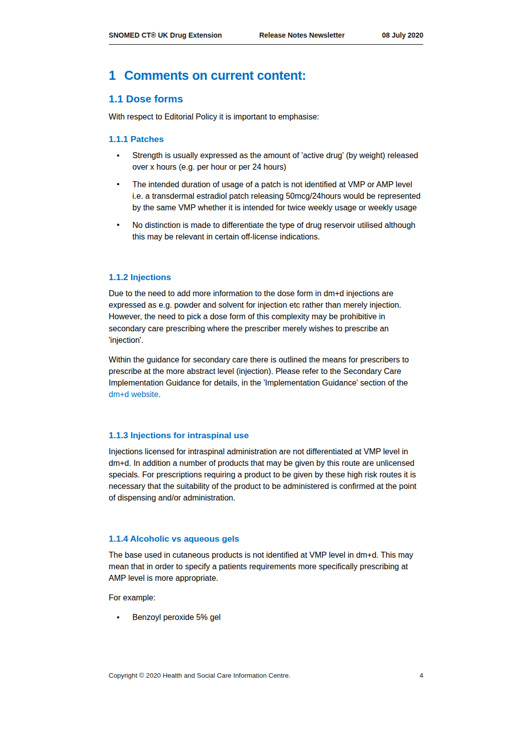SNOMED CT® UK Drug Extension
Release Notes Newsletter
08 July 2020
1 Comments on current content:
1.1 Dose forms
With respect to Editorial Policy it is important to emphasise:
1.1.1 Patches
Strength is usually expressed as the amount of 'active drug' (by weight) released over x hours (e.g. per hour or per 24 hours)
The intended duration of usage of a patch is not identified at VMP or AMP level i.e. a transdermal estradiol patch releasing 50mcg/24hours would be represented by the same VMP whether it is intended for twice weekly usage or weekly usage
No distinction is made to differentiate the type of drug reservoir utilised although this may be relevant in certain off-license indications.
1.1.2 Injections
Due to the need to add more information to the dose form in dm+d injections are expressed as e.g. powder and solvent for injection etc rather than merely injection. However, the need to pick a dose form of this complexity may be prohibitive in secondary care prescribing where the prescriber merely wishes to prescribe an 'injection'.
Within the guidance for secondary care there is outlined the means for prescribers to prescribe at the more abstract level (injection). Please refer to the Secondary Care Implementation Guidance for details, in the 'Implementation Guidance' section of the dm+d website.
1.1.3 Injections for intraspinal use
Injections licensed for intraspinal administration are not differentiated at VMP level in dm+d. In addition a number of products that may be given by this route are unlicensed specials. For prescriptions requiring a product to be given by these high risk routes it is necessary that the suitability of the product to be administered is confirmed at the point of dispensing and/or administration.
1.1.4 Alcoholic vs aqueous gels
The base used in cutaneous products is not identified at VMP level in dm+d. This may mean that in order to specify a patients requirements more specifically prescribing at AMP level is more appropriate.
For example:
Benzoyl peroxide 5% gel
Copyright © 2020 Health and Social Care Information Centre.
4